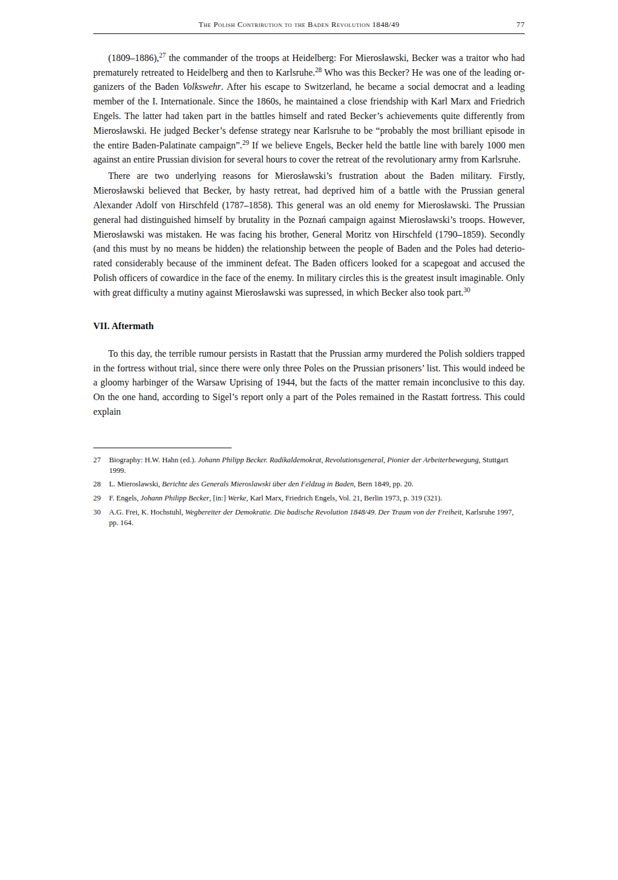The Polish Contribution to the Baden Revolution 1848/49 77
(1809–1886),27 the commander of the troops at Heidelberg: For Mierosławski, Becker was a traitor who had prematurely retreated to Heidelberg and then to Karlsruhe.28 Who was this Becker? He was one of the leading organizers of the Baden Volkswehr. After his escape to Switzerland, he became a social democrat and a leading member of the I. Internationale. Since the 1860s, he maintained a close friendship with Karl Marx and Friedrich Engels. The latter had taken part in the battles himself and rated Becker’s achievements quite differently from Mierosławski. He judged Becker’s defense strategy near Karlsruhe to be “probably the most brilliant episode in the entire Baden-Palatinate campaign”.29 If we believe Engels, Becker held the battle line with barely 1000 men against an entire Prussian division for several hours to cover the retreat of the revolutionary army from Karlsruhe.
There are two underlying reasons for Mierosławski’s frustration about the Baden military. Firstly, Mierosławski believed that Becker, by hasty retreat, had deprived him of a battle with the Prussian general Alexander Adolf von Hirschfeld (1787–1858). This general was an old enemy for Mierosławski. The Prussian general had distinguished himself by brutality in the Poznań campaign against Mierosławski’s troops. However, Mierosławski was mistaken. He was facing his brother, General Moritz von Hirschfeld (1790–1859). Secondly (and this must by no means be hidden) the relationship between the people of Baden and the Poles had deteriorated considerably because of the imminent defeat. The Baden officers looked for a scapegoat and accused the Polish officers of cowardice in the face of the enemy. In military circles this is the greatest insult imaginable. Only with great difficulty a mutiny against Mierosławski was supressed, in which Becker also took part.30
VII. Aftermath
To this day, the terrible rumour persists in Rastatt that the Prussian army murdered the Polish soldiers trapped in the fortress without trial, since there were only three Poles on the Prussian prisoners’ list. This would indeed be a gloomy harbinger of the Warsaw Uprising of 1944, but the facts of the matter remain inconclusive to this day. On the one hand, according to Sigel’s report only a part of the Poles remained in the Rastatt fortress. This could explain
27 Biography: H.W. Hahn (ed.). Johann Philipp Becker. Radikaldemokrat, Revolutionsgeneral, Pionier der Arbeiterbewegung, Stuttgart 1999.
28 L. Mieroslawski, Berichte des Generals Mieroslawski über den Feldzug in Baden, Bern 1849, pp. 20.
29 F. Engels, Johann Philipp Becker, [in:] Werke, Karl Marx, Friedrich Engels, Vol. 21, Berlin 1973, p. 319 (321).
30 A.G. Frei, K. Hochstuhl, Wegbereiter der Demokratie. Die badische Revolution 1848/49. Der Traum von der Freiheit, Karlsruhe 1997, pp. 164.